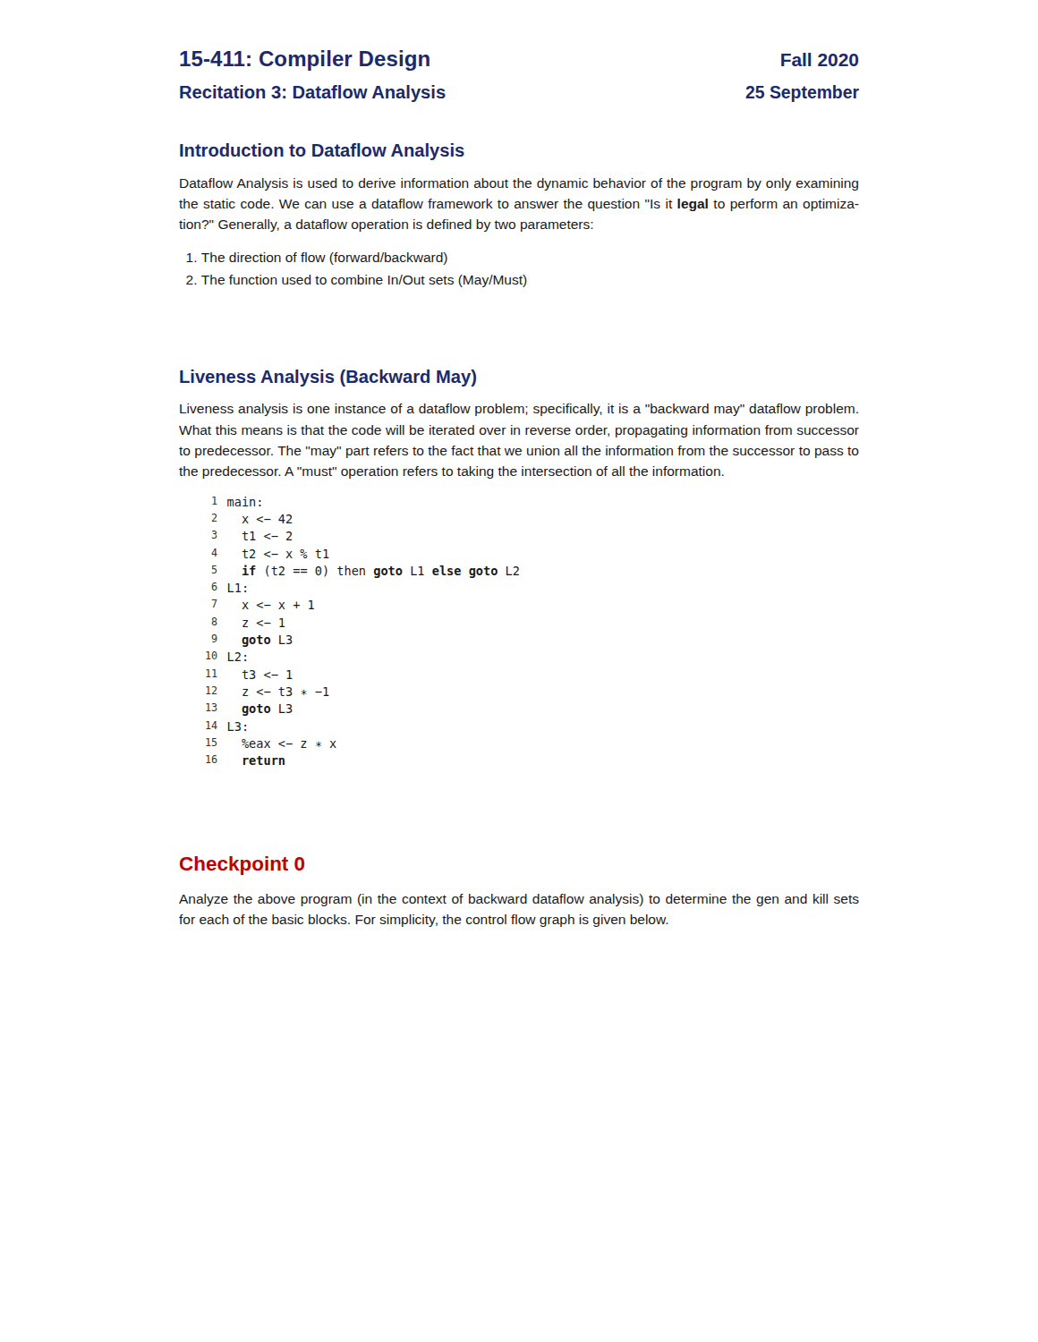15-411: Compiler Design Fall 2020
Recitation 3: Dataflow Analysis 25 September
Introduction to Dataflow Analysis
Dataflow Analysis is used to derive information about the dynamic behavior of the program by only examining the static code. We can use a dataflow framework to answer the question "Is it legal to perform an optimization?" Generally, a dataflow operation is defined by two parameters:
The direction of flow (forward/backward)
The function used to combine In/Out sets (May/Must)
Liveness Analysis (Backward May)
Liveness analysis is one instance of a dataflow problem; specifically, it is a "backward may" dataflow problem. What this means is that the code will be iterated over in reverse order, propagating information from successor to predecessor. The "may" part refers to the fact that we union all the information from the successor to pass to the predecessor. A "must" operation refers to taking the intersection of all the information.
| 1 | main: |
| 2 | x <− 42 |
| 3 | t1 <− 2 |
| 4 | t2 <− x % t1 |
| 5 | if (t2 == 0) then goto L1 else goto L2 |
| 6 | L1: |
| 7 | x <− x + 1 |
| 8 | z <− 1 |
| 9 | goto L3 |
| 10 | L2: |
| 11 | t3 <− 1 |
| 12 | z <− t3 ∗ −1 |
| 13 | goto L3 |
| 14 | L3: |
| 15 | %eax <− z ∗ x |
| 16 | return |
Checkpoint 0
Analyze the above program (in the context of backward dataflow analysis) to determine the gen and kill sets for each of the basic blocks. For simplicity, the control flow graph is given below.